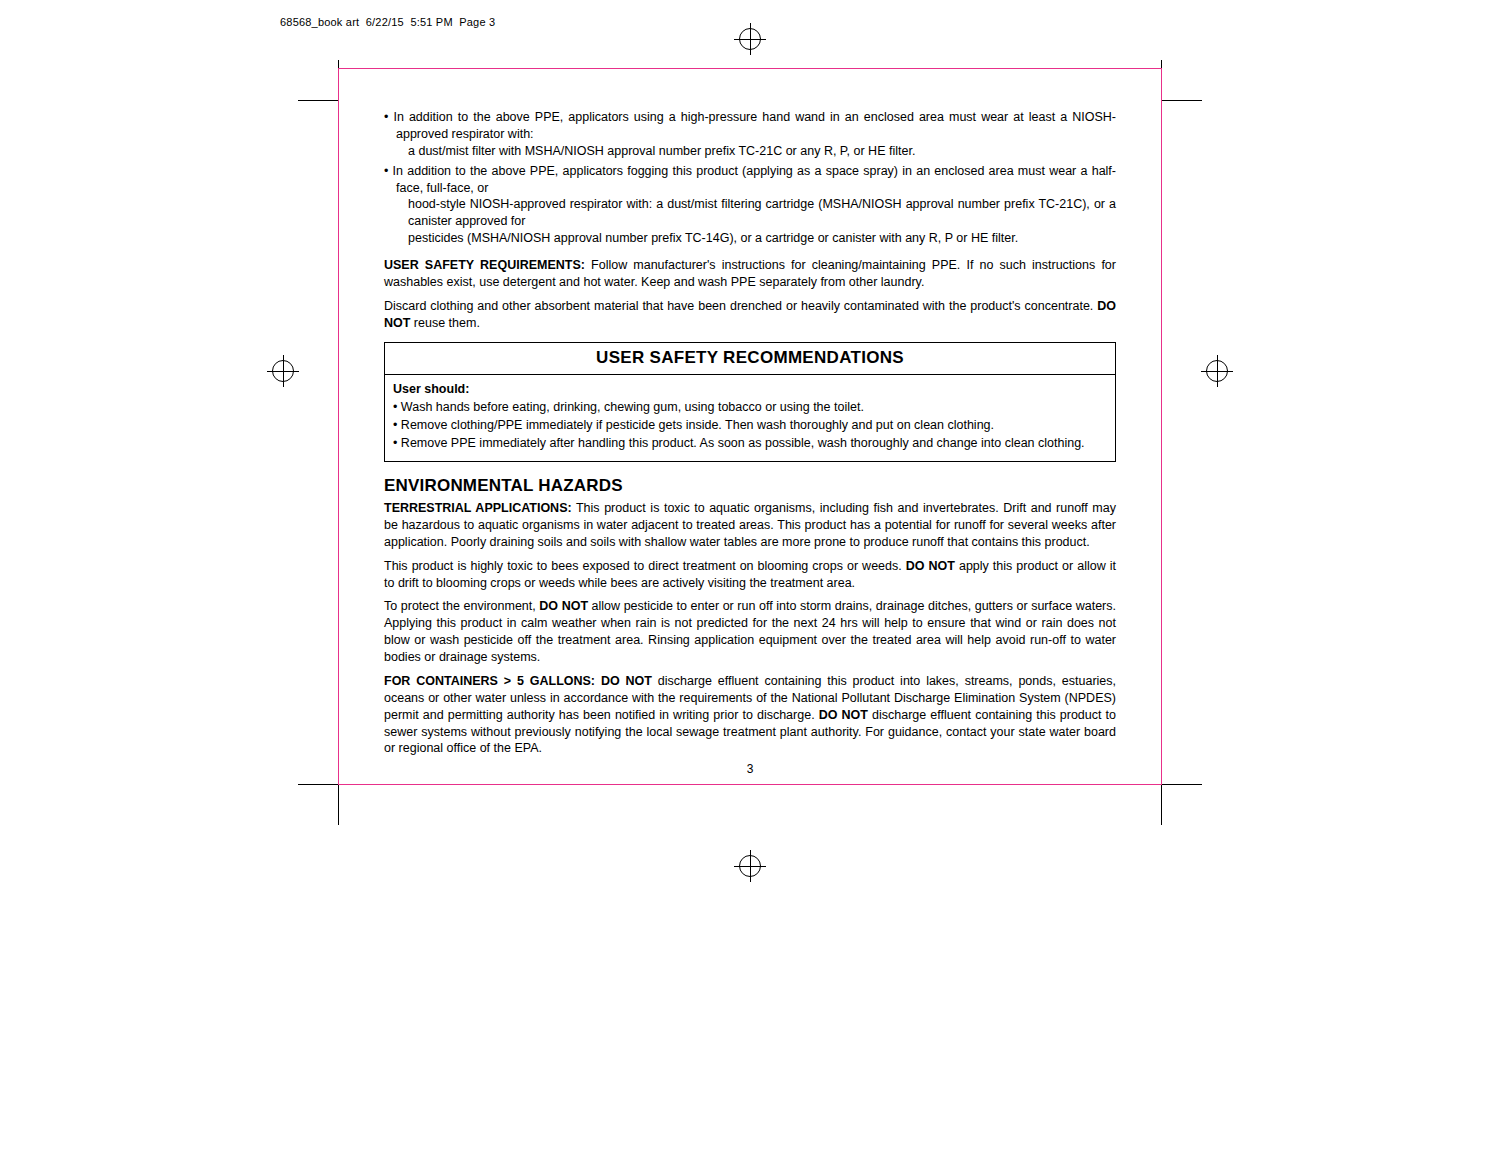68568_book art 6/22/15 5:51 PM Page 3
• In addition to the above PPE, applicators using a high-pressure hand wand in an enclosed area must wear at least a NIOSH-approved respirator with:a dust/mist filter with MSHA/NIOSH approval number prefix TC-21C or any R, P, or HE filter.
• In addition to the above PPE, applicators fogging this product (applying as a space spray) in an enclosed area must wear a half-face, full-face, orhood-style NIOSH-approved respirator with: a dust/mist filtering cartridge (MSHA/NIOSH approval number prefix TC-21C), or a canister approved for pesticides (MSHA/NIOSH approval number prefix TC-14G), or a cartridge or canister with any R, P or HE filter.
USER SAFETY REQUIREMENTS: Follow manufacturer's instructions for cleaning/maintaining PPE. If no such instructions for washables exist, use detergent and hot water. Keep and wash PPE separately from other laundry.
Discard clothing and other absorbent material that have been drenched or heavily contaminated with the product's concentrate. DO NOT reuse them.
USER SAFETY RECOMMENDATIONS
User should:
• Wash hands before eating, drinking, chewing gum, using tobacco or using the toilet.
• Remove clothing/PPE immediately if pesticide gets inside. Then wash thoroughly and put on clean clothing.
• Remove PPE immediately after handling this product. As soon as possible, wash thoroughly and change into clean clothing.
ENVIRONMENTAL HAZARDS
TERRESTRIAL APPLICATIONS: This product is toxic to aquatic organisms, including fish and invertebrates. Drift and runoff may be hazardous to aquatic organisms in water adjacent to treated areas. This product has a potential for runoff for several weeks after application. Poorly draining soils and soils with shallow water tables are more prone to produce runoff that contains this product.
This product is highly toxic to bees exposed to direct treatment on blooming crops or weeds. DO NOT apply this product or allow it to drift to blooming crops or weeds while bees are actively visiting the treatment area.
To protect the environment, DO NOT allow pesticide to enter or run off into storm drains, drainage ditches, gutters or surface waters. Applying this product in calm weather when rain is not predicted for the next 24 hrs will help to ensure that wind or rain does not blow or wash pesticide off the treatment area. Rinsing application equipment over the treated area will help avoid run-off to water bodies or drainage systems.
FOR CONTAINERS > 5 GALLONS: DO NOT discharge effluent containing this product into lakes, streams, ponds, estuaries, oceans or other water unless in accordance with the requirements of the National Pollutant Discharge Elimination System (NPDES) permit and permitting authority has been notified in writing prior to discharge. DO NOT discharge effluent containing this product to sewer systems without previously notifying the local sewage treatment plant authority. For guidance, contact your state water board or regional office of the EPA.
3